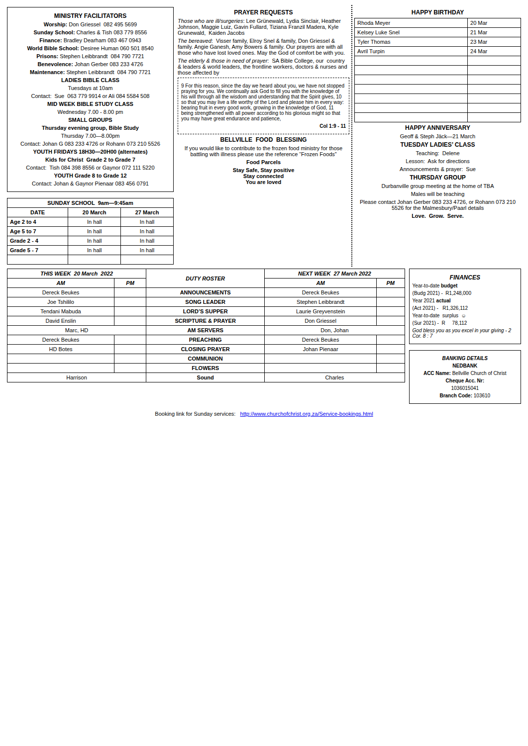| MINISTRY FACILITATORS Worship: Don Griessel 082 495 5699 Sunday School: Charles & Tish 083 779 8556 Finance: Bradley Dearham 083 467 0943 World Bible School: Desiree Human 060 501 8540 Prisons: Stephen Leibbrandt 084 790 7721 Benevolence: Johan Gerber 083 233 4726 Maintenance: Stephen Leibbrandt 084 790 7721 LADIES BIBLE CLASS Tuesdays at 10am Contact: Sue 063 779 9914 or Ali 084 5584 508 MID WEEK BIBLE STUDY CLASS Wednesday 7.00 - 8.00 pm SMALL GROUPS Thursday evening group, Bible Study Thursday 7.00—8.00pm Contact: Johan G 083 233 4726 or Rohann 073 210 5526 YOUTH FRIDAYS 18H30—20H00 (alternates) Kids for Christ Grade 2 to Grade 7 Contact: Tish 084 398 8556 or Gaynor 072 111 5220 YOUTH Grade 8 to Grade 12 Contact: Johan & Gaynor Pienaar 083 456 0791 / SUNDAY SCHOOL 9am—9:45am / / --- / / DATE / 20 March / 27 March / / Age 2 to 4 / In hall / In hall / / Age 5 to 7 / In hall / In hall / / Grade 2 - 4 / In hall / In hall / / Grade 5 - 7 / In hall / In hall / | PRAYER REQUESTS Those who are ill/surgeries : Lee Grünewald, Lydia Sinclair, Heather Johnson, Maggie Luiz, Gavin Fullard, Tiziana Franzil Madera, Kyle Grunewald, Kaiden Jacobs The bereaved : Visser family, Elroy Snel & family, Don Griessel & family. Angie Ganesh, Amy Bowers & family. Our prayers are with all those who have lost loved ones. May the God of comfort be with you. The elderly & those in need of prayer : SA Bible College, our country & leaders & world leaders, the frontline workers, doctors & nurses and those affected by 9 For this reason, since the day we heard about you, we have not stopped praying for you. We continually ask God to fill you with the knowledge of his will through all the wisdom and understanding that the Spirit gives, 10 so that you may live a life worthy of the Lord and please him in every way: bearing fruit in every good work, growing in the knowledge of God, 11 being strengthened with all power according to his glorious might so that you may have great endurance and patience, Col 1:9 - 11 BELLVILLE FOOD BLESSING If you would like to contribute to the frozen food ministry for those battling with illness please use the reference “Frozen Foods” Food Parcels Stay Safe, Stay positive Stay connected You are loved | HAPPY BIRTHDAY / Rhoda Meyer / 20 Mar / / Kelsey Luke Snel / 21 Mar / / Tyler Thomas / 23 Mar / / Avril Turpin / 24 Mar / HAPPY ANNIVERSARY Geoff & Steph Jäck—21 March TUESDAY LADIES’ CLASS Teaching: Delene Lesson: Ask for directions Announcements & prayer: Sue THURSDAY GROUP Durbanville group meeting at the home of TBA Males will be teaching Please contact Johan Gerber 083 233 4726, or Rohann 073 210 5526 for the Malmesbury/Paarl details Love. Grow. Serve. |
| / THIS WEEK 20 March 2022 / DUTY ROSTER / NEXT WEEK 27 March 2022 / / --- / --- / --- / / AM / PM / AM / PM / / Dereck Beukes / / ANNOUNCEMENTS / Dereck Beukes / / / Joe Tshililo / / SONG LEADER / Stephen Leibbrandt / / / Tendani Mabuda / / LORD’S SUPPER / Laurie Greyvenstein / / / David Enslin / / SCRIPTURE & PRAYER / Don Griessel / / / Marc, HD / AM SERVERS / Don, Johan / / Dereck Beukes / / PREACHING / Dereck Beukes / / / HD Botes / / CLOSING PRAYER / Johan Pienaar / / / / / COMMUNION / / / / / / FLOWERS / / / / Harrison / Sound / Charles / | FINANCES Year-to-date budget (Budg 2021) - R1,248,000 Year 2021 actual (Act 2021) - R1,326,112 Year-to-date surplus ☺ (Sur 2021) - R 78,112 God bless you as you excel in your giving - 2 Cor. 8 : 7 BANKING DETAILS NEDBANK ACC Name: Bellville Church of Christ Cheque Acc. Nr: 1036015041 Branch Code: 103610 |
Booking link for Sunday services: http://www.churchofchrist.org.za/Service-bookings.html